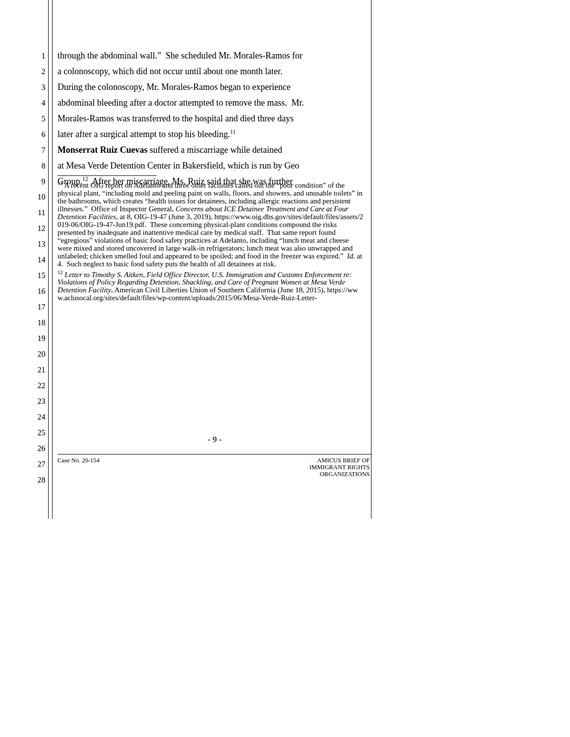1
2
3
4
5
6
7
8
9
10
11
12
13
14
15
16
17
18
19
20
21
22
23
24
25
26
27
28
through the abdominal wall.” She scheduled Mr. Morales-Ramos for
a colonoscopy, which did not occur until about one month later.
During the colonoscopy, Mr. Morales-Ramos began to experience
abdominal bleeding after a doctor attempted to remove the mass. Mr.
Morales-Ramos was transferred to the hospital and died three days
later after a surgical attempt to stop his bleeding.11
Monserrat Ruiz Cuevas suffered a miscarriage while detained
at Mesa Verde Detention Center in Bakersfield, which is run by Geo
Group.12 After her miscarriage, Ms. Ruiz said that she was further
11 A recent OIG report on Adelanto and three other facilities called out the “poor condition” of the physical plant, “including mold and peeling paint on walls, floors, and showers, and unusable toilets” in the bathrooms, which creates “health issues for detainees, including allergic reactions and persistent illnesses.” Office of Inspector General, Concerns about ICE Detainee Treatment and Care at Four Detention Facilities, at 8, OIG-19-47 (June 3, 2019), https://www.oig.dhs.gov/sites/default/files/assets/2019-06/OIG-19-47-Jun19.pdf. These concerning physical-plant conditions compound the risks presented by inadequate and inattentive medical care by medical staff. That same report found “egregious” violations of basic food safety practices at Adelanto, including “lunch meat and cheese were mixed and stored uncovered in large walk-in refrigerators; lunch meat was also unwrapped and unlabeled; chicken smelled foul and appeared to be spoiled; and food in the freezer was expired.” Id. at 4. Such neglect to basic food safety puts the health of all detainees at risk.
12 Letter to Timothy S. Aitken, Field Office Director, U.S. Immigration and Customs Enforcement re: Violations of Policy Regarding Detention, Shackling, and Care of Pregnant Women at Mesa Verde Detention Facility, American Civil Liberties Union of Southern California (June 18, 2015), https://www.aclusocal.org/sites/default/files/wp-content/uploads/2015/06/Mesa-Verde-Ruiz-Letter-
- 9 -
Case No. 20-154
AMICUS BRIEF OF
IMMIGRANT RIGHTS
ORGANIZATIONS